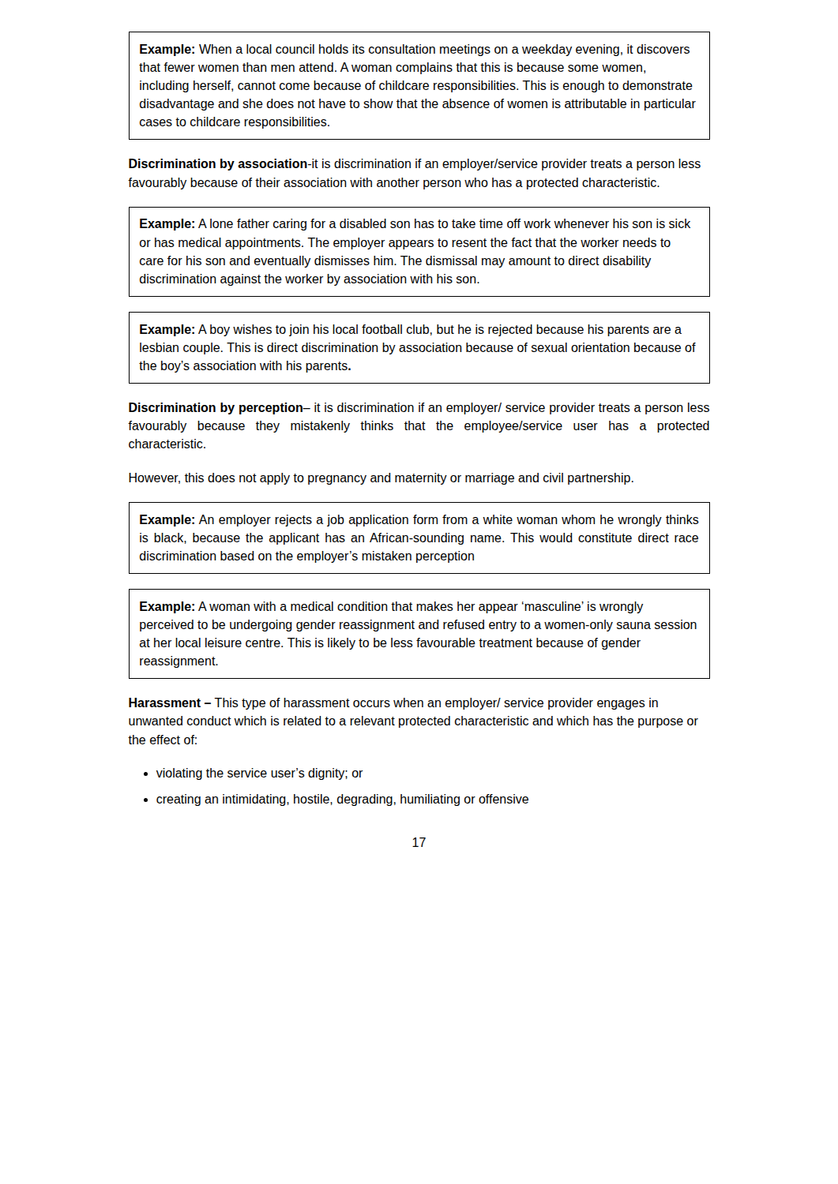Example: When a local council holds its consultation meetings on a weekday evening, it discovers that fewer women than men attend. A woman complains that this is because some women, including herself, cannot come because of childcare responsibilities. This is enough to demonstrate disadvantage and she does not have to show that the absence of women is attributable in particular cases to childcare responsibilities.
Discrimination by association-it is discrimination if an employer/service provider treats a person less favourably because of their association with another person who has a protected characteristic.
Example: A lone father caring for a disabled son has to take time off work whenever his son is sick or has medical appointments. The employer appears to resent the fact that the worker needs to care for his son and eventually dismisses him. The dismissal may amount to direct disability discrimination against the worker by association with his son.
Example: A boy wishes to join his local football club, but he is rejected because his parents are a lesbian couple. This is direct discrimination by association because of sexual orientation because of the boy’s association with his parents.
Discrimination by perception– it is discrimination if an employer/ service provider treats a person less favourably because they mistakenly thinks that the employee/service user has a protected characteristic.
However, this does not apply to pregnancy and maternity or marriage and civil partnership.
Example: An employer rejects a job application form from a white woman whom he wrongly thinks is black, because the applicant has an African-sounding name. This would constitute direct race discrimination based on the employer’s mistaken perception
Example: A woman with a medical condition that makes her appear ‘masculine’ is wrongly perceived to be undergoing gender reassignment and refused entry to a women-only sauna session at her local leisure centre. This is likely to be less favourable treatment because of gender reassignment.
Harassment – This type of harassment occurs when an employer/ service provider engages in unwanted conduct which is related to a relevant protected characteristic and which has the purpose or the effect of:
violating the service user’s dignity; or
creating an intimidating, hostile, degrading, humiliating or offensive
17